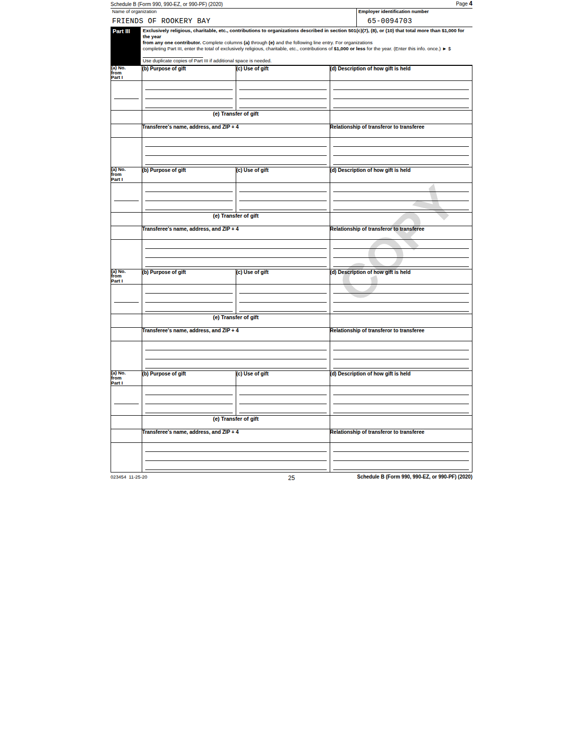COPY
Schedule B (Form 990, 990-EZ, or 990-PF) (2020)
Page 4
| Name of organization FRIENDS OF ROOKERY BAY | Employer identification number 65-0094703 |
Part III
Exclusively religious, charitable, etc., contributions to organizations described in section 501(c)(7), (8), or (10) that total more than $1,000 for the year
from any one contributor. Complete columns (a) through (e) and the following line entry. For organizations
completing Part III, enter the total of exclusively religious, charitable, etc., contributions of $1,000 or less for the year. (Enter this info. once.) ► $
Use duplicate copies of Part III if additional space is needed.
| (a) No. from Part I | (b) Purpose of gift | (c) Use of gift | (d) Description of how gift is held |
| | (e) Transfer of gift | |
| | Transferee's name, address, and ZIP + 4 | Relationship of transferor to transferee |
| (a) No. from Part I | (b) Purpose of gift | (c) Use of gift | (d) Description of how gift is held |
| | (e) Transfer of gift | |
| | Transferee's name, address, and ZIP + 4 | Relationship of transferor to transferee |
| (a) No. from Part I | (b) Purpose of gift | (c) Use of gift | (d) Description of how gift is held |
| | (e) Transfer of gift | |
| | Transferee's name, address, and ZIP + 4 | Relationship of transferor to transferee |
| (a) No. from Part I | (b) Purpose of gift | (c) Use of gift | (d) Description of how gift is held |
| | (e) Transfer of gift | |
| | Transferee's name, address, and ZIP + 4 | Relationship of transferor to transferee |
023454 11-25-20
Schedule B (Form 990, 990-EZ, or 990-PF) (2020)
25